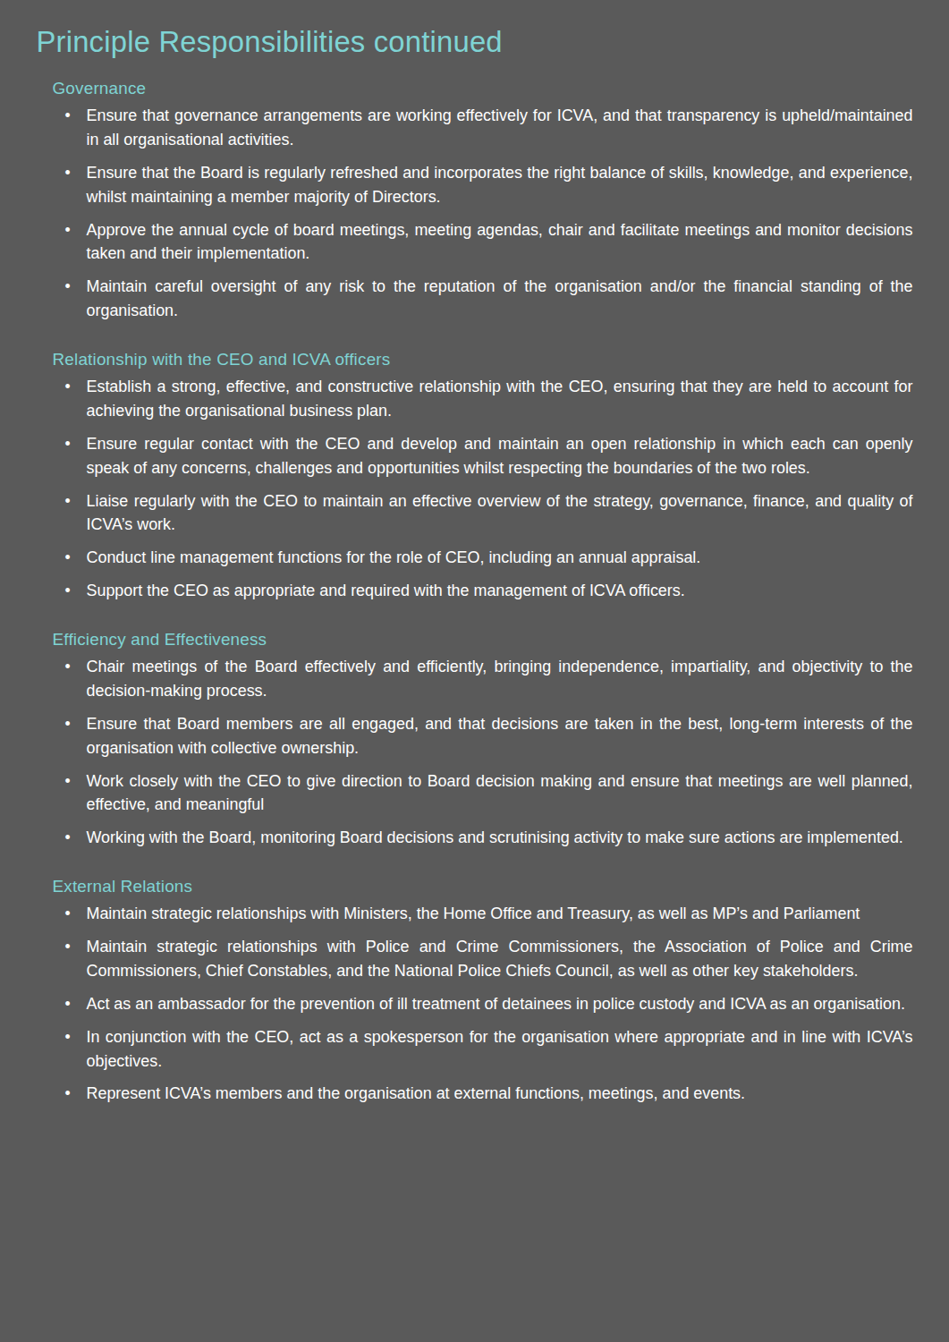Principle Responsibilities continued
Governance
Ensure that governance arrangements are working effectively for ICVA, and that transparency is upheld/maintained in all organisational activities.
Ensure that the Board is regularly refreshed and incorporates the right balance of skills, knowledge, and experience, whilst maintaining a member majority of Directors.
Approve the annual cycle of board meetings, meeting agendas, chair and facilitate meetings and monitor decisions taken and their implementation.
Maintain careful oversight of any risk to the reputation of the organisation and/or the financial standing of the organisation.
Relationship with the CEO and ICVA officers
Establish a strong, effective, and constructive relationship with the CEO, ensuring that they are held to account for achieving the organisational business plan.
Ensure regular contact with the CEO and develop and maintain an open relationship in which each can openly speak of any concerns, challenges and opportunities whilst respecting the boundaries of the two roles.
Liaise regularly with the CEO to maintain an effective overview of the strategy, governance, finance, and quality of ICVA’s work.
Conduct line management functions for the role of CEO, including an annual appraisal.
Support the CEO as appropriate and required with the management of ICVA officers.
Efficiency and Effectiveness
Chair meetings of the Board effectively and efficiently, bringing independence, impartiality, and objectivity to the decision-making process.
Ensure that Board members are all engaged, and that decisions are taken in the best, long-term interests of the organisation with collective ownership.
Work closely with the CEO to give direction to Board decision making and ensure that meetings are well planned, effective, and meaningful
Working with the Board, monitoring Board decisions and scrutinising activity to make sure actions are implemented.
External Relations
Maintain strategic relationships with Ministers, the Home Office and Treasury, as well as MP’s and Parliament
Maintain strategic relationships with Police and Crime Commissioners, the Association of Police and Crime Commissioners, Chief Constables, and the National Police Chiefs Council, as well as other key stakeholders.
Act as an ambassador for the prevention of ill treatment of detainees in police custody and ICVA as an organisation.
In conjunction with the CEO, act as a spokesperson for the organisation where appropriate and in line with ICVA’s objectives.
Represent ICVA’s members and the organisation at external functions, meetings, and events.